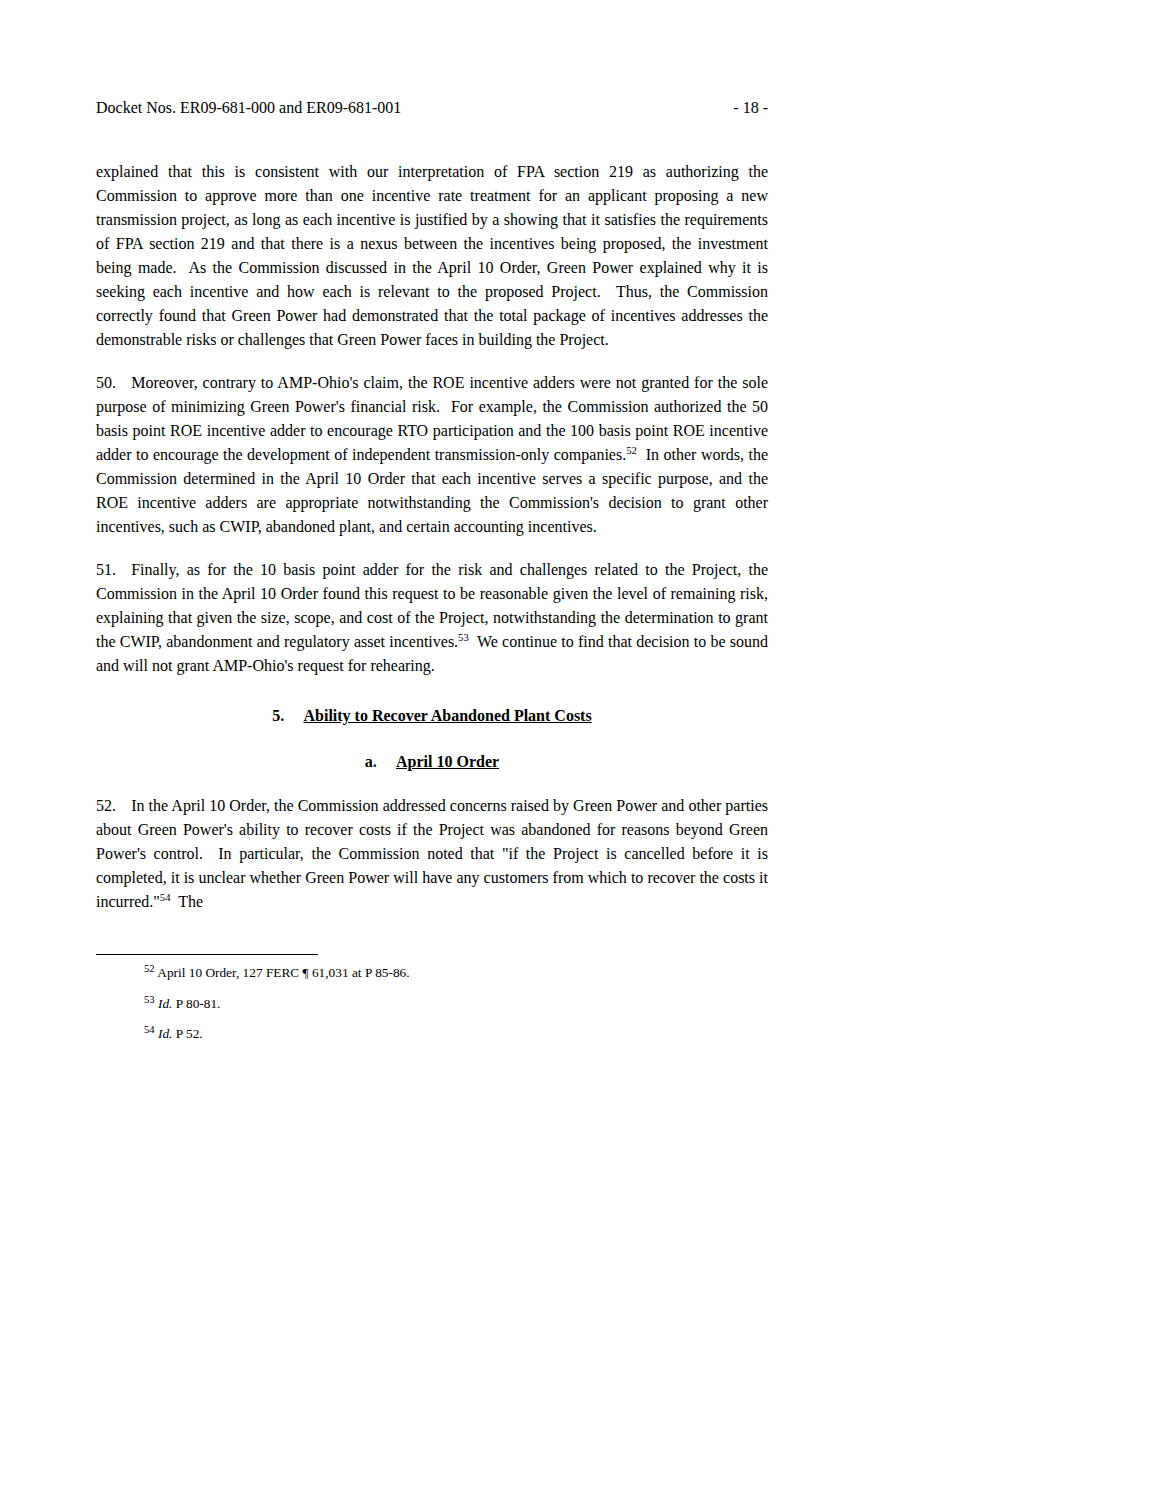Docket Nos. ER09-681-000 and ER09-681-001 - 18 -
explained that this is consistent with our interpretation of FPA section 219 as authorizing the Commission to approve more than one incentive rate treatment for an applicant proposing a new transmission project, as long as each incentive is justified by a showing that it satisfies the requirements of FPA section 219 and that there is a nexus between the incentives being proposed, the investment being made. As the Commission discussed in the April 10 Order, Green Power explained why it is seeking each incentive and how each is relevant to the proposed Project. Thus, the Commission correctly found that Green Power had demonstrated that the total package of incentives addresses the demonstrable risks or challenges that Green Power faces in building the Project.
50. Moreover, contrary to AMP-Ohio's claim, the ROE incentive adders were not granted for the sole purpose of minimizing Green Power's financial risk. For example, the Commission authorized the 50 basis point ROE incentive adder to encourage RTO participation and the 100 basis point ROE incentive adder to encourage the development of independent transmission-only companies.52 In other words, the Commission determined in the April 10 Order that each incentive serves a specific purpose, and the ROE incentive adders are appropriate notwithstanding the Commission's decision to grant other incentives, such as CWIP, abandoned plant, and certain accounting incentives.
51. Finally, as for the 10 basis point adder for the risk and challenges related to the Project, the Commission in the April 10 Order found this request to be reasonable given the level of remaining risk, explaining that given the size, scope, and cost of the Project, notwithstanding the determination to grant the CWIP, abandonment and regulatory asset incentives.53 We continue to find that decision to be sound and will not grant AMP-Ohio's request for rehearing.
5. Ability to Recover Abandoned Plant Costs
a. April 10 Order
52. In the April 10 Order, the Commission addressed concerns raised by Green Power and other parties about Green Power's ability to recover costs if the Project was abandoned for reasons beyond Green Power's control. In particular, the Commission noted that "if the Project is cancelled before it is completed, it is unclear whether Green Power will have any customers from which to recover the costs it incurred."54 The
52 April 10 Order, 127 FERC ¶ 61,031 at P 85-86.
53 Id. P 80-81.
54 Id. P 52.